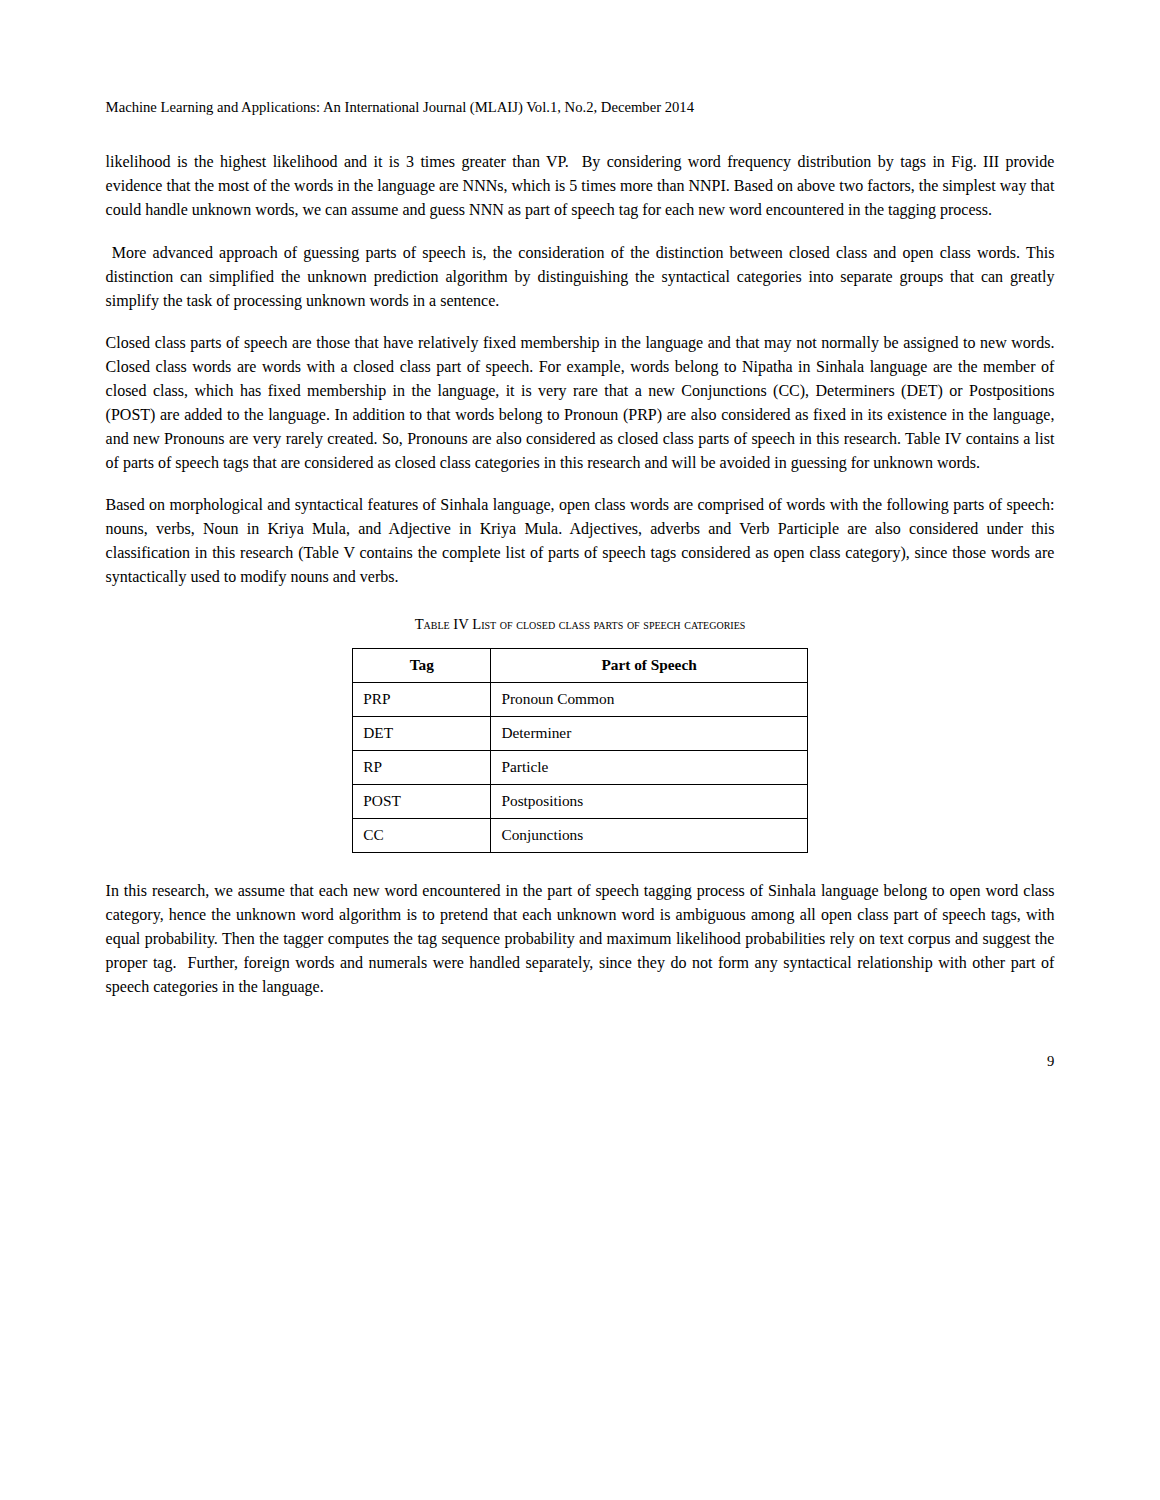Machine Learning and Applications: An International Journal (MLAIJ) Vol.1, No.2, December 2014
likelihood is the highest likelihood and it is 3 times greater than VP. By considering word frequency distribution by tags in Fig. III provide evidence that the most of the words in the language are NNNs, which is 5 times more than NNPI. Based on above two factors, the simplest way that could handle unknown words, we can assume and guess NNN as part of speech tag for each new word encountered in the tagging process.
More advanced approach of guessing parts of speech is, the consideration of the distinction between closed class and open class words. This distinction can simplified the unknown prediction algorithm by distinguishing the syntactical categories into separate groups that can greatly simplify the task of processing unknown words in a sentence.
Closed class parts of speech are those that have relatively fixed membership in the language and that may not normally be assigned to new words. Closed class words are words with a closed class part of speech. For example, words belong to Nipatha in Sinhala language are the member of closed class, which has fixed membership in the language, it is very rare that a new Conjunctions (CC), Determiners (DET) or Postpositions (POST) are added to the language. In addition to that words belong to Pronoun (PRP) are also considered as fixed in its existence in the language, and new Pronouns are very rarely created. So, Pronouns are also considered as closed class parts of speech in this research. Table IV contains a list of parts of speech tags that are considered as closed class categories in this research and will be avoided in guessing for unknown words.
Based on morphological and syntactical features of Sinhala language, open class words are comprised of words with the following parts of speech: nouns, verbs, Noun in Kriya Mula, and Adjective in Kriya Mula. Adjectives, adverbs and Verb Participle are also considered under this classification in this research (Table V contains the complete list of parts of speech tags considered as open class category), since those words are syntactically used to modify nouns and verbs.
Table IV List of closed class parts of speech categories
| Tag | Part of Speech |
| --- | --- |
| PRP | Pronoun Common |
| DET | Determiner |
| RP | Particle |
| POST | Postpositions |
| CC | Conjunctions |
In this research, we assume that each new word encountered in the part of speech tagging process of Sinhala language belong to open word class category, hence the unknown word algorithm is to pretend that each unknown word is ambiguous among all open class part of speech tags, with equal probability. Then the tagger computes the tag sequence probability and maximum likelihood probabilities rely on text corpus and suggest the proper tag. Further, foreign words and numerals were handled separately, since they do not form any syntactical relationship with other part of speech categories in the language.
9